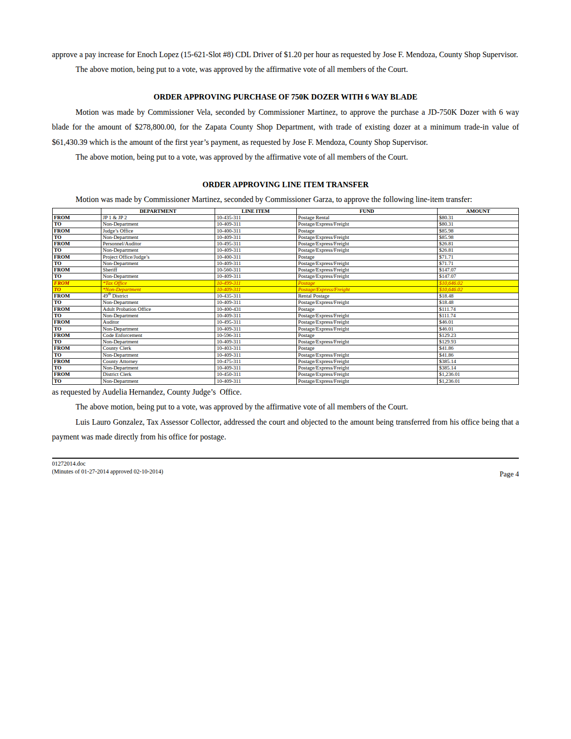approve a pay increase for Enoch Lopez (15-621-Slot #8) CDL Driver of $1.20 per hour as requested by Jose F. Mendoza, County Shop Supervisor.
The above motion, being put to a vote, was approved by the affirmative vote of all members of the Court.
ORDER APPROVING PURCHASE OF 750K DOZER WITH 6 WAY BLADE
Motion was made by Commissioner Vela, seconded by Commissioner Martinez, to approve the purchase a JD-750K Dozer with 6 way blade for the amount of $278,800.00, for the Zapata County Shop Department, with trade of existing dozer at a minimum trade-in value of $61,430.39 which is the amount of the first year’s payment, as requested by Jose F. Mendoza, County Shop Supervisor.
The above motion, being put to a vote, was approved by the affirmative vote of all members of the Court.
ORDER APPROVING LINE ITEM TRANSFER
Motion was made by Commissioner Martinez, seconded by Commissioner Garza, to approve the following line-item transfer:
| | DEPARTMENT | LINE ITEM | FUND | AMOUNT |
| --- | --- | --- | --- | --- |
| FROM | JP 1 & JP 2 | 10-435-311 | Postage Rental | $80.31 |
| TO | Non-Department | 10-409-311 | Postage/Express/Freight | $80.31 |
| FROM | Judge’s Office | 10-400-311 | Postage | $85.98 |
| TO | Non-Department | 10-409-311 | Postage/Express/Freight | $85.98 |
| FROM | Personnel/Auditor | 10-495-311 | Postage/Express/Freight | $26.81 |
| TO | Non-Department | 10-409-311 | Postage/Express/Freight | $26.81 |
| FROM | Project Office/Judge’s | 10-400-311 | Postage | $71.71 |
| TO | Non-Department | 10-409-311 | Postage/Express/Freight | $71.71 |
| FROM | Sheriff | 10-560-311 | Postage/Express/Freight | $147.07 |
| TO | Non-Department | 10-409-311 | Postage/Express/Freight | $147.07 |
| FROM | *Tax Office | 10-499-311 | Postage | $10,646.02 |
| TO | *Non-Department | 10-409-311 | Postage/Express/Freight | $10,646.02 |
| FROM | 49 th District | 10-435-311 | Rental Postage | $18.48 |
| TO | Non-Department | 10-409-311 | Postage/Express/Freight | $18.48 |
| FROM | Adult Probation Office | 10-400-431 | Postage | $111.74 |
| TO | Non-Department | 10-409-311 | Postage/Express/Freight | $111.74 |
| FROM | Auditor | 10-495-311 | Postage/Express/Freight | $46.01 |
| TO | Non-Department | 10-409-311 | Postage/Express/Freight | $46.01 |
| FROM | Code Enforcement | 10-596-311 | Postage | $129.23 |
| TO | Non-Department | 10-409-311 | Postage/Express/Freight | $129.93 |
| FROM | County Clerk | 10-403-311 | Postage | $41.86 |
| TO | Non-Department | 10-409-311 | Postage/Express/Freight | $41.86 |
| FROM | County Attorney | 10-475-311 | Postage/Express/Freight | $385.14 |
| TO | Non-Department | 10-409-311 | Postage/Express/Freight | $385.14 |
| FROM | District Clerk | 10-450-311 | Postage/Express/Freight | $1,236.01 |
| TO | Non-Department | 10-409-311 | Postage/Express/Freight | $1,236.01 |
as requested by Audelia Hernandez, County Judge’s Office.
The above motion, being put to a vote, was approved by the affirmative vote of all members of the Court.
Luis Lauro Gonzalez, Tax Assessor Collector, addressed the court and objected to the amount being transferred from his office being that a payment was made directly from his office for postage.
01272014.doc
(Minutes of 01-27-2014 approved 02-10-2014)
Page 4